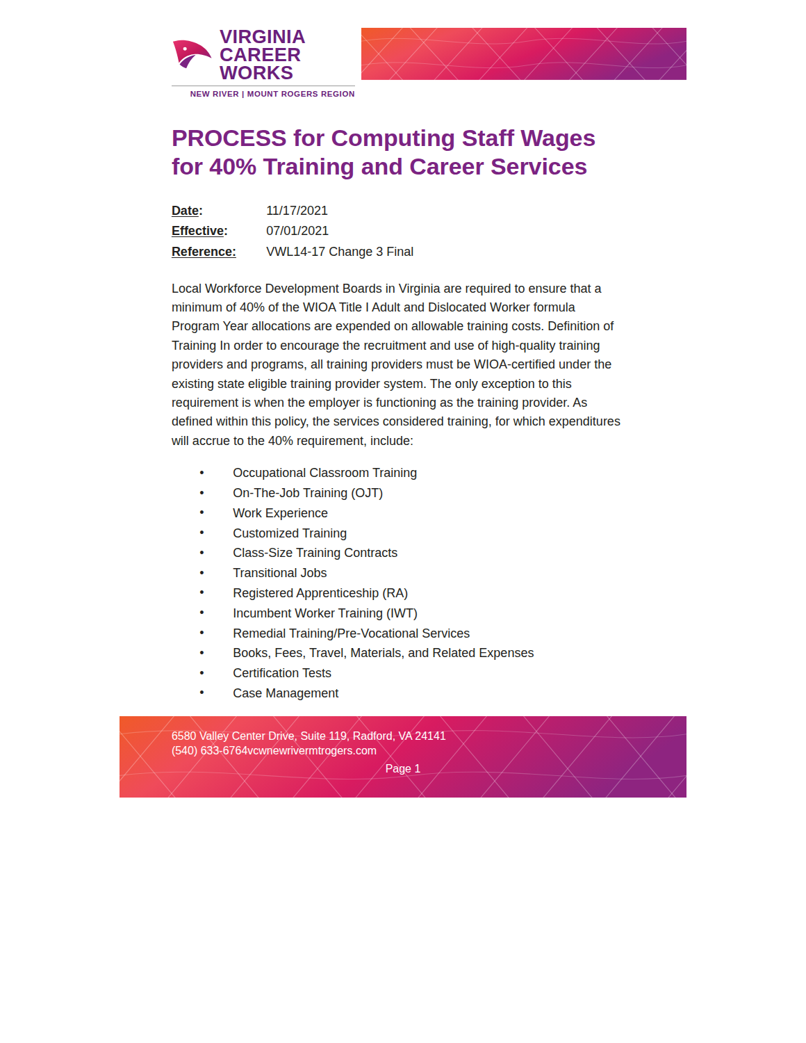VIRGINIACAREER WORKS
NEW RIVER | MOUNT ROGERS REGION
PROCESS for Computing Staff Wages for 40% Training and Career Services
Date:
11/17/2021
Effective:
07/01/2021
Reference:
VWL14-17 Change 3 Final
Local Workforce Development Boards in Virginia are required to ensure that a minimum of 40% of the WIOA Title I Adult and Dislocated Worker formula Program Year allocations are expended on allowable training costs. Definition of Training In order to encourage the recruitment and use of high-quality training providers and programs, all training providers must be WIOA-certified under the existing state eligible training provider system. The only exception to this requirement is when the employer is functioning as the training provider. As defined within this policy, the services considered training, for which expenditures will accrue to the 40% requirement, include:
Occupational Classroom Training
On-The-Job Training (OJT)
Work Experience
Customized Training
Class-Size Training Contracts
Transitional Jobs
Registered Apprenticeship (RA)
Incumbent Worker Training (IWT)
Remedial Training/Pre-Vocational Services
Books, Fees, Travel, Materials, and Related Expenses
Certification Tests
Case Management
6580 Valley Center Drive, Suite 119, Radford, VA 24141
(540) 633-6764vcwnewrivermtrogers.com
Page 1